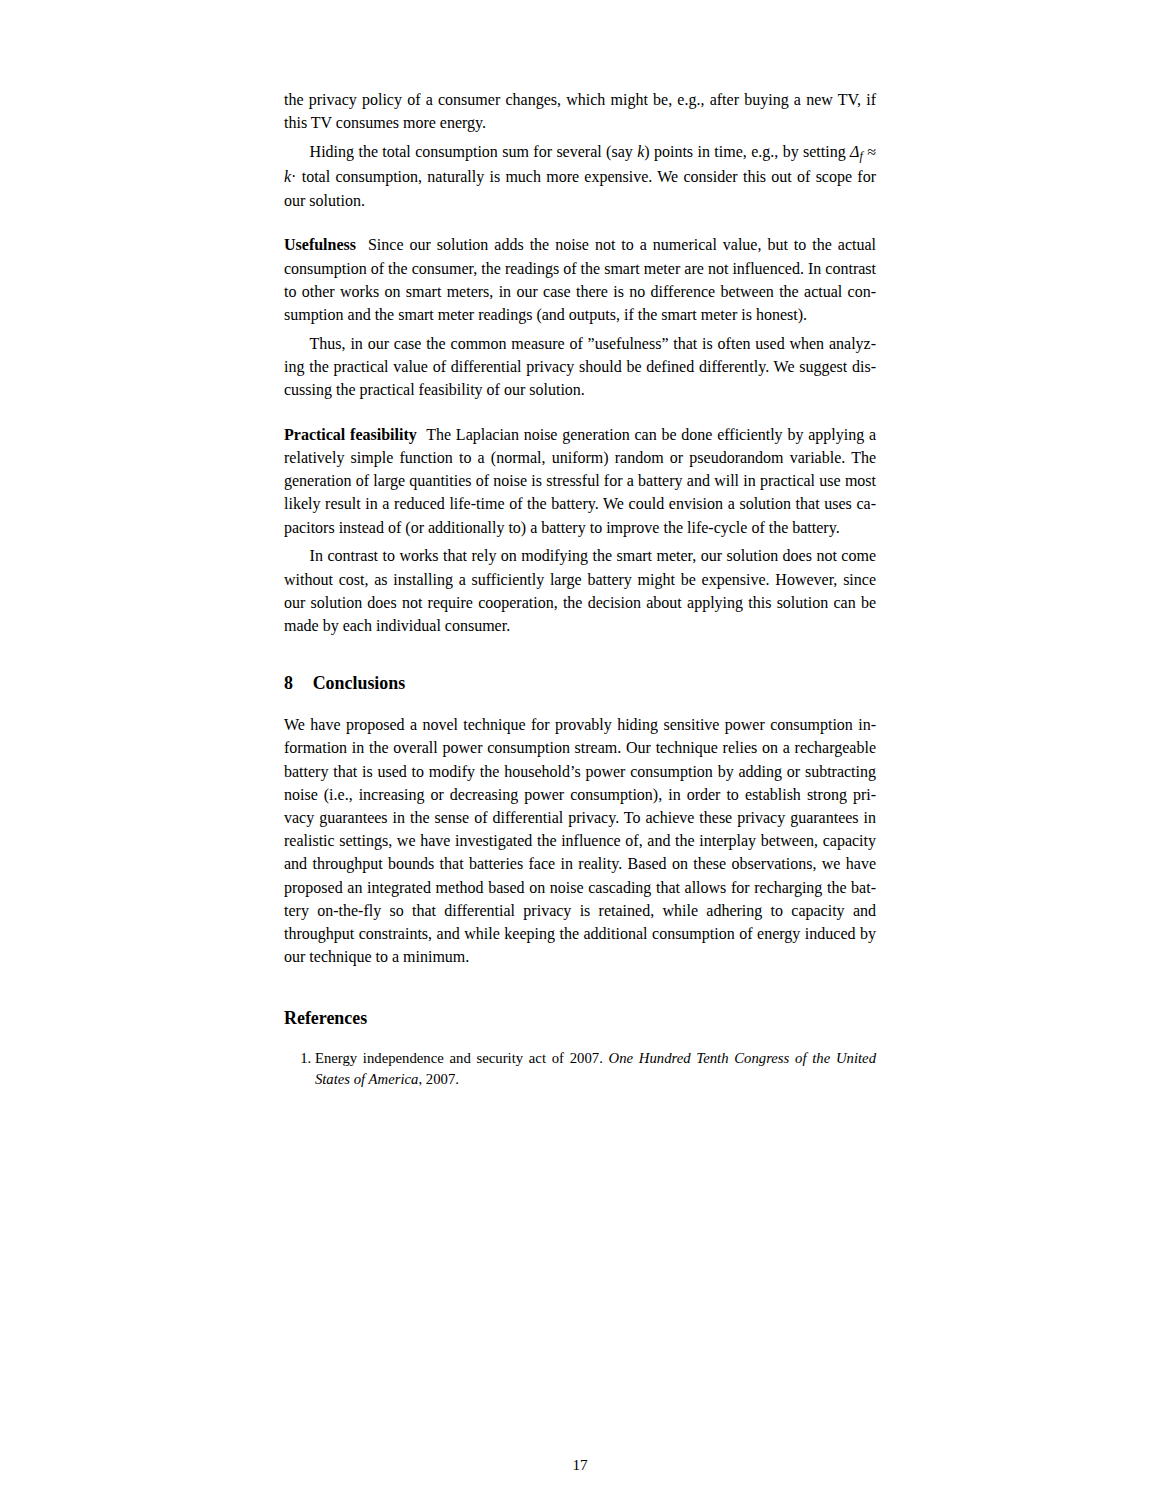the privacy policy of a consumer changes, which might be, e.g., after buying a new TV, if this TV consumes more energy.
Hiding the total consumption sum for several (say k) points in time, e.g., by setting Δf ≈ k· total consumption, naturally is much more expensive. We consider this out of scope for our solution.
Usefulness Since our solution adds the noise not to a numerical value, but to the actual consumption of the consumer, the readings of the smart meter are not influenced. In contrast to other works on smart meters, in our case there is no difference between the actual consumption and the smart meter readings (and outputs, if the smart meter is honest).
Thus, in our case the common measure of ”usefulness” that is often used when analyzing the practical value of differential privacy should be defined differently. We suggest discussing the practical feasibility of our solution.
Practical feasibility The Laplacian noise generation can be done efficiently by applying a relatively simple function to a (normal, uniform) random or pseudorandom variable. The generation of large quantities of noise is stressful for a battery and will in practical use most likely result in a reduced life-time of the battery. We could envision a solution that uses capacitors instead of (or additionally to) a battery to improve the life-cycle of the battery.
In contrast to works that rely on modifying the smart meter, our solution does not come without cost, as installing a sufficiently large battery might be expensive. However, since our solution does not require cooperation, the decision about applying this solution can be made by each individual consumer.
8 Conclusions
We have proposed a novel technique for provably hiding sensitive power consumption information in the overall power consumption stream. Our technique relies on a rechargeable battery that is used to modify the household’s power consumption by adding or subtracting noise (i.e., increasing or decreasing power consumption), in order to establish strong privacy guarantees in the sense of differential privacy. To achieve these privacy guarantees in realistic settings, we have investigated the influence of, and the interplay between, capacity and throughput bounds that batteries face in reality. Based on these observations, we have proposed an integrated method based on noise cascading that allows for recharging the battery on-the-fly so that differential privacy is retained, while adhering to capacity and throughput constraints, and while keeping the additional consumption of energy induced by our technique to a minimum.
References
Energy independence and security act of 2007. One Hundred Tenth Congress of the United States of America, 2007.
17